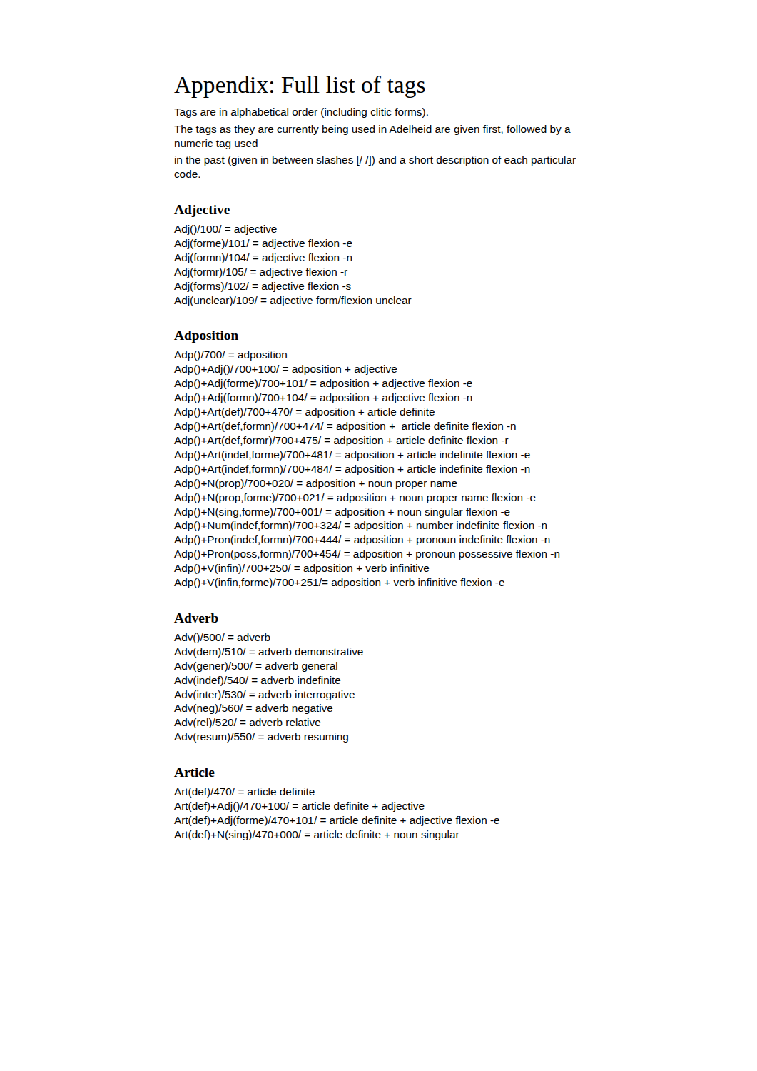Appendix: Full list of tags
Tags are in alphabetical order (including clitic forms).
The tags as they are currently being used in Adelheid are given first, followed by a numeric tag used
in the past (given in between slashes [/ /]) and a short description of each particular code.
Adjective
Adj()/100/ = adjective
Adj(forme)/101/ = adjective flexion -e
Adj(formn)/104/ = adjective flexion -n
Adj(formr)/105/ = adjective flexion -r
Adj(forms)/102/ = adjective flexion -s
Adj(unclear)/109/ = adjective form/flexion unclear
Adposition
Adp()/700/ = adposition
Adp()+Adj()/700+100/ = adposition + adjective
Adp()+Adj(forme)/700+101/ = adposition + adjective flexion -e
Adp()+Adj(formn)/700+104/ = adposition + adjective flexion -n
Adp()+Art(def)/700+470/ = adposition + article definite
Adp()+Art(def,formn)/700+474/ = adposition + article definite flexion -n
Adp()+Art(def,formr)/700+475/ = adposition + article definite flexion -r
Adp()+Art(indef,forme)/700+481/ = adposition + article indefinite flexion -e
Adp()+Art(indef,formn)/700+484/ = adposition + article indefinite flexion -n
Adp()+N(prop)/700+020/ = adposition + noun proper name
Adp()+N(prop,forme)/700+021/ = adposition + noun proper name flexion -e
Adp()+N(sing,forme)/700+001/ = adposition + noun singular flexion -e
Adp()+Num(indef,formn)/700+324/ = adposition + number indefinite flexion -n
Adp()+Pron(indef,formn)/700+444/ = adposition + pronoun indefinite flexion -n
Adp()+Pron(poss,formn)/700+454/ = adposition + pronoun possessive flexion -n
Adp()+V(infin)/700+250/ = adposition + verb infinitive
Adp()+V(infin,forme)/700+251/= adposition + verb infinitive flexion -e
Adverb
Adv()/500/ = adverb
Adv(dem)/510/ = adverb demonstrative
Adv(gener)/500/ = adverb general
Adv(indef)/540/ = adverb indefinite
Adv(inter)/530/ = adverb interrogative
Adv(neg)/560/ = adverb negative
Adv(rel)/520/ = adverb relative
Adv(resum)/550/ = adverb resuming
Article
Art(def)/470/ = article definite
Art(def)+Adj()/470+100/ = article definite + adjective
Art(def)+Adj(forme)/470+101/ = article definite + adjective flexion -e
Art(def)+N(sing)/470+000/ = article definite + noun singular